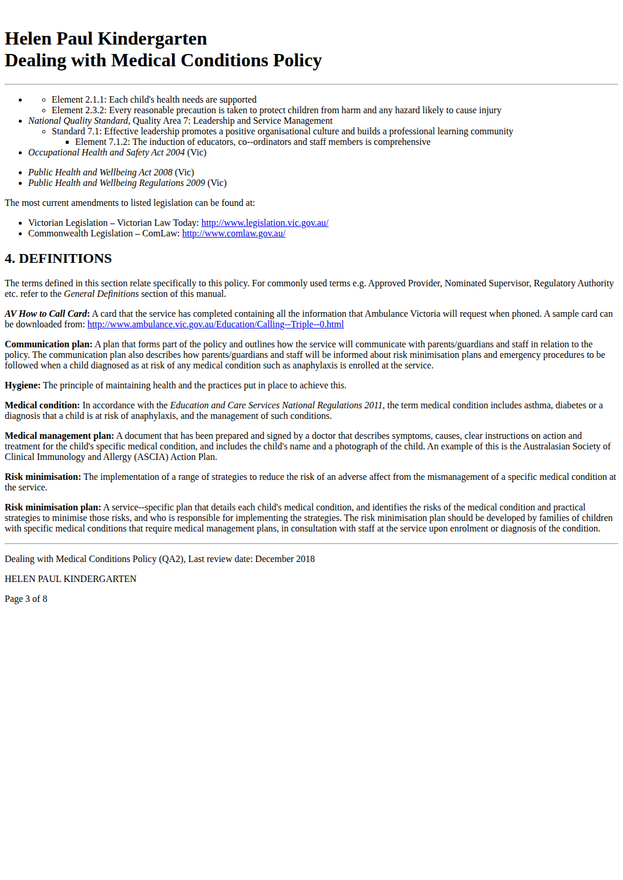Helen Paul Kindergarten
Dealing with Medical Conditions Policy
Element 2.1.1: Each child's health needs are supported
Element 2.3.2: Every reasonable precaution is taken to protect children from harm and any hazard likely to cause injury
National Quality Standard, Quality Area 7: Leadership and Service Management
Standard 7.1: Effective leadership promotes a positive organisational culture and builds a professional learning community
Element 7.1.2: The induction of educators, co--ordinators and staff members is comprehensive
Occupational Health and Safety Act 2004 (Vic)
Public Health and Wellbeing Act 2008 (Vic)
Public Health and Wellbeing Regulations 2009 (Vic)
The most current amendments to listed legislation can be found at:
Victorian Legislation – Victorian Law Today: http://www.legislation.vic.gov.au/
Commonwealth Legislation – ComLaw: http://www.comlaw.gov.au/
4. DEFINITIONS
The terms defined in this section relate specifically to this policy. For commonly used terms e.g. Approved Provider, Nominated Supervisor, Regulatory Authority etc. refer to the General Definitions section of this manual.
AV How to Call Card: A card that the service has completed containing all the information that Ambulance Victoria will request when phoned. A sample card can be downloaded from: http://www.ambulance.vic.gov.au/Education/Calling--Triple--0.html
Communication plan: A plan that forms part of the policy and outlines how the service will communicate with parents/guardians and staff in relation to the policy. The communication plan also describes how parents/guardians and staff will be informed about risk minimisation plans and emergency procedures to be followed when a child diagnosed as at risk of any medical condition such as anaphylaxis is enrolled at the service.
Hygiene: The principle of maintaining health and the practices put in place to achieve this.
Medical condition: In accordance with the Education and Care Services National Regulations 2011, the term medical condition includes asthma, diabetes or a diagnosis that a child is at risk of anaphylaxis, and the management of such conditions.
Medical management plan: A document that has been prepared and signed by a doctor that describes symptoms, causes, clear instructions on action and treatment for the child's specific medical condition, and includes the child's name and a photograph of the child. An example of this is the Australasian Society of Clinical Immunology and Allergy (ASCIA) Action Plan.
Risk minimisation: The implementation of a range of strategies to reduce the risk of an adverse affect from the mismanagement of a specific medical condition at the service.
Risk minimisation plan: A service--specific plan that details each child's medical condition, and identifies the risks of the medical condition and practical strategies to minimise those risks, and who is responsible for implementing the strategies. The risk minimisation plan should be developed by families of children with specific medical conditions that require medical management plans, in consultation with staff at the service upon enrolment or diagnosis of the condition.
Dealing with Medical Conditions Policy (QA2), Last review date: December 2018
HELEN PAUL KINDERGARTEN
Page 3 of 8